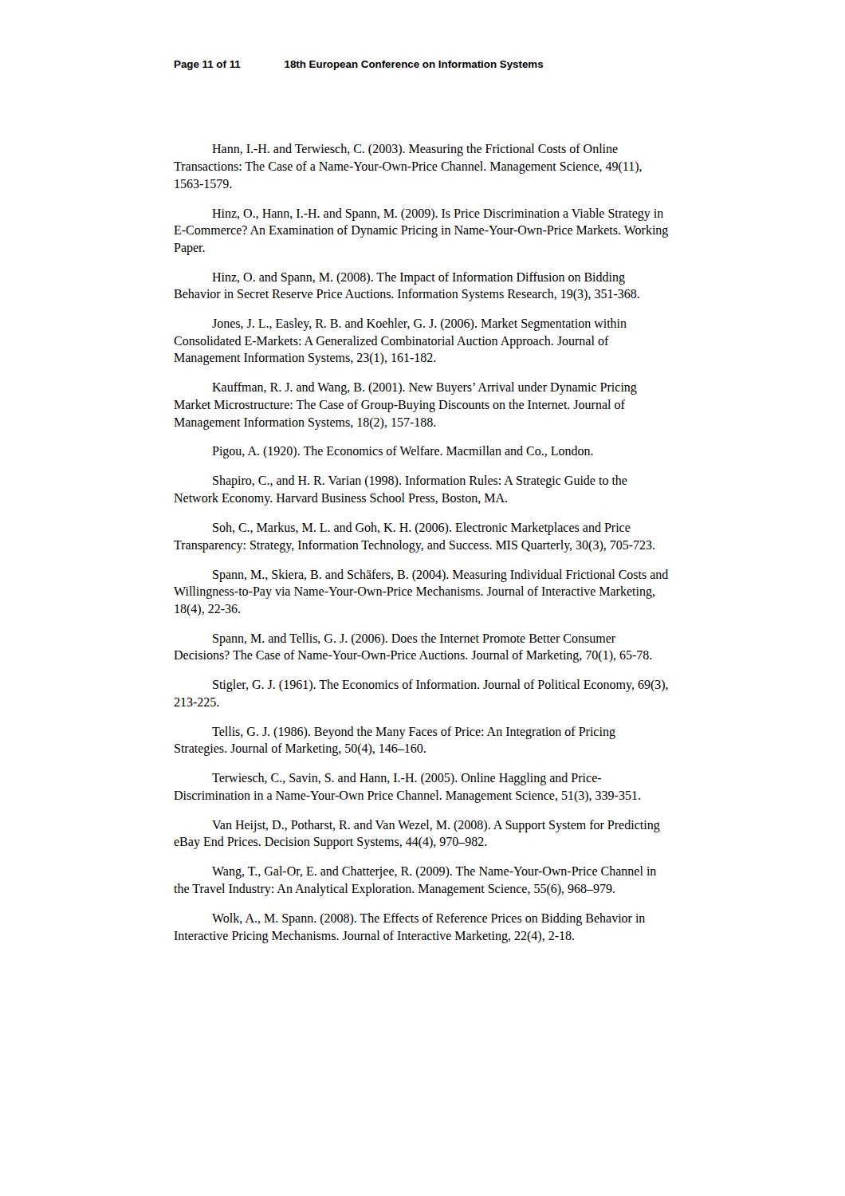Page 11 of 11 18th European Conference on Information Systems
Hann, I.-H. and Terwiesch, C. (2003). Measuring the Frictional Costs of Online Transactions: The Case of a Name-Your-Own-Price Channel. Management Science, 49(11), 1563-1579.
Hinz, O., Hann, I.-H. and Spann, M. (2009). Is Price Discrimination a Viable Strategy in E-Commerce? An Examination of Dynamic Pricing in Name-Your-Own-Price Markets. Working Paper.
Hinz, O. and Spann, M. (2008). The Impact of Information Diffusion on Bidding Behavior in Secret Reserve Price Auctions. Information Systems Research, 19(3), 351-368.
Jones, J. L., Easley, R. B. and Koehler, G. J. (2006). Market Segmentation within Consolidated E-Markets: A Generalized Combinatorial Auction Approach. Journal of Management Information Systems, 23(1), 161-182.
Kauffman, R. J. and Wang, B. (2001). New Buyers’ Arrival under Dynamic Pricing Market Microstructure: The Case of Group-Buying Discounts on the Internet. Journal of Management Information Systems, 18(2), 157-188.
Pigou, A. (1920). The Economics of Welfare. Macmillan and Co., London.
Shapiro, C., and H. R. Varian (1998). Information Rules: A Strategic Guide to the Network Economy. Harvard Business School Press, Boston, MA.
Soh, C., Markus, M. L. and Goh, K. H. (2006). Electronic Marketplaces and Price Transparency: Strategy, Information Technology, and Success. MIS Quarterly, 30(3), 705-723.
Spann, M., Skiera, B. and Schäfers, B. (2004). Measuring Individual Frictional Costs and Willingness-to-Pay via Name-Your-Own-Price Mechanisms. Journal of Interactive Marketing, 18(4), 22-36.
Spann, M. and Tellis, G. J. (2006). Does the Internet Promote Better Consumer Decisions? The Case of Name-Your-Own-Price Auctions. Journal of Marketing, 70(1), 65-78.
Stigler, G. J. (1961). The Economics of Information. Journal of Political Economy, 69(3), 213-225.
Tellis, G. J. (1986). Beyond the Many Faces of Price: An Integration of Pricing Strategies. Journal of Marketing, 50(4), 146–160.
Terwiesch, C., Savin, S. and Hann, I.-H. (2005). Online Haggling and Price-Discrimination in a Name-Your-Own Price Channel. Management Science, 51(3), 339-351.
Van Heijst, D., Potharst, R. and Van Wezel, M. (2008). A Support System for Predicting eBay End Prices. Decision Support Systems, 44(4), 970–982.
Wang, T., Gal-Or, E. and Chatterjee, R. (2009). The Name-Your-Own-Price Channel in the Travel Industry: An Analytical Exploration. Management Science, 55(6), 968–979.
Wolk, A., M. Spann. (2008). The Effects of Reference Prices on Bidding Behavior in Interactive Pricing Mechanisms. Journal of Interactive Marketing, 22(4), 2-18.